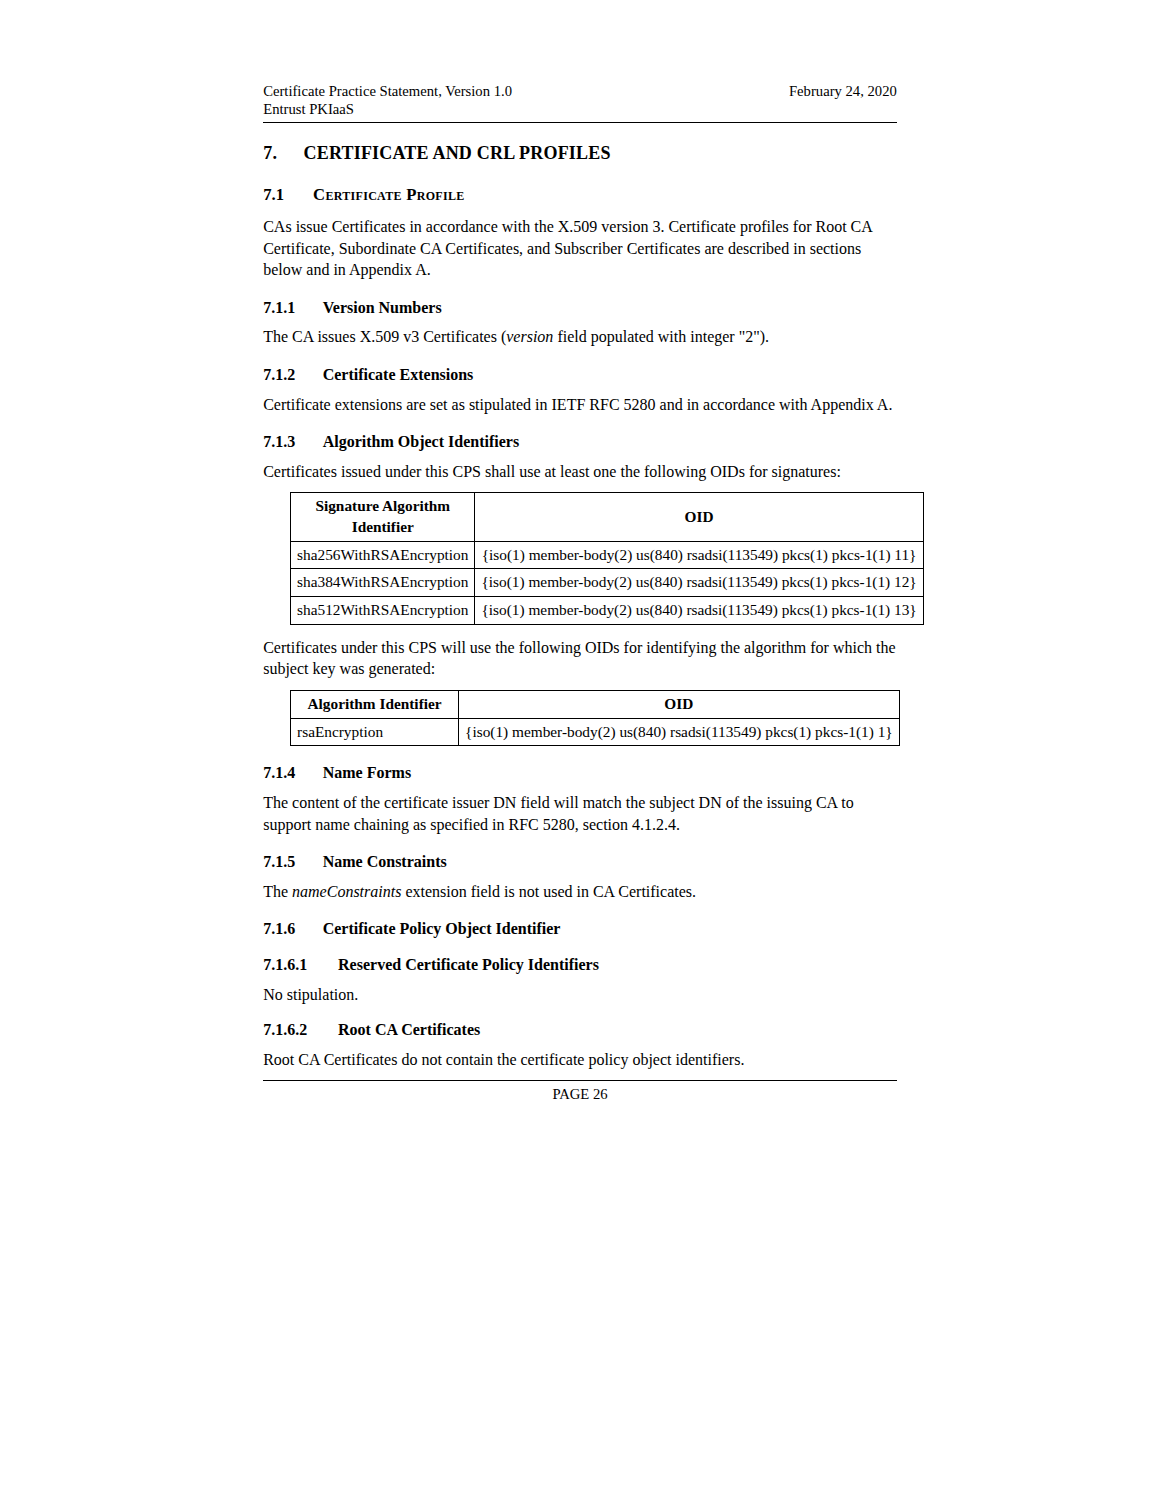Certificate Practice Statement, Version 1.0
Entrust PKIaaS
February 24, 2020
7. CERTIFICATE AND CRL PROFILES
7.1 Certificate Profile
CAs issue Certificates in accordance with the X.509 version 3. Certificate profiles for Root CA Certificate, Subordinate CA Certificates, and Subscriber Certificates are described in sections below and in Appendix A.
7.1.1 Version Numbers
The CA issues X.509 v3 Certificates (version field populated with integer "2").
7.1.2 Certificate Extensions
Certificate extensions are set as stipulated in IETF RFC 5280 and in accordance with Appendix A.
7.1.3 Algorithm Object Identifiers
Certificates issued under this CPS shall use at least one the following OIDs for signatures:
| Signature Algorithm Identifier | OID |
| --- | --- |
| sha256WithRSAEncryption | {iso(1) member-body(2) us(840) rsadsi(113549) pkcs(1) pkcs-1(1) 11} |
| sha384WithRSAEncryption | {iso(1) member-body(2) us(840) rsadsi(113549) pkcs(1) pkcs-1(1) 12} |
| sha512WithRSAEncryption | {iso(1) member-body(2) us(840) rsadsi(113549) pkcs(1) pkcs-1(1) 13} |
Certificates under this CPS will use the following OIDs for identifying the algorithm for which the subject key was generated:
| Algorithm Identifier | OID |
| --- | --- |
| rsaEncryption | {iso(1) member-body(2) us(840) rsadsi(113549) pkcs(1) pkcs-1(1) 1} |
7.1.4 Name Forms
The content of the certificate issuer DN field will match the subject DN of the issuing CA to support name chaining as specified in RFC 5280, section 4.1.2.4.
7.1.5 Name Constraints
The nameConstraints extension field is not used in CA Certificates.
7.1.6 Certificate Policy Object Identifier
7.1.6.1 Reserved Certificate Policy Identifiers
No stipulation.
7.1.6.2 Root CA Certificates
Root CA Certificates do not contain the certificate policy object identifiers.
PAGE 26